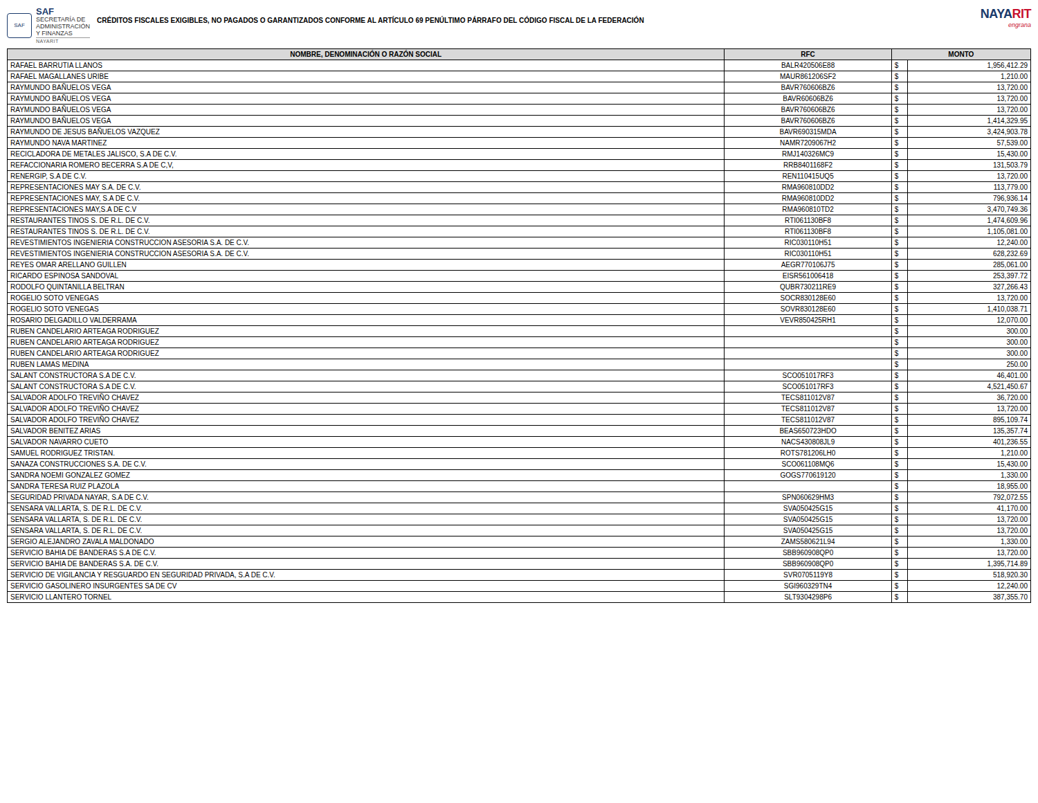SAF
SAF
SECRETARÍA DE
ADMINISTRACIÓN
Y FINANZAS
NAYARIT
CRÉDITOS FISCALES EXIGIBLES, NO PAGADOS O GARANTIZADOS CONFORME AL ARTÍCULO 69 PENÚLTIMO PÁRRAFO DEL CÓDIGO FISCAL DE LA FEDERACIÓN
NAYARIT
engrana
| NOMBRE, DENOMINACIÓN O RAZÓN SOCIAL | RFC | MONTO |
| --- | --- | --- |
| RAFAEL BARRUTIA LLANOS | BALR420506E88 | $ | 1,956,412.29 |
| RAFAEL MAGALLANES URIBE | MAUR861206SF2 | $ | 1,210.00 |
| RAYMUNDO BAÑUELOS VEGA | BAVR760606BZ6 | $ | 13,720.00 |
| RAYMUNDO BAÑUELOS VEGA | BAVR60606BZ6 | $ | 13,720.00 |
| RAYMUNDO BAÑUELOS VEGA | BAVR760606BZ6 | $ | 13,720.00 |
| RAYMUNDO BAÑUELOS VEGA | BAVR760606BZ6 | $ | 1,414,329.95 |
| RAYMUNDO DE JESUS BAÑUELOS VAZQUEZ | BAVR690315MDA | $ | 3,424,903.78 |
| RAYMUNDO NAVA MARTINEZ | NAMR7209067H2 | $ | 57,539.00 |
| RECICLADORA DE METALES JALISCO, S.A DE C.V. | RMJ140326MC9 | $ | 15,430.00 |
| REFACCIONARIA ROMERO BECERRA S.A DE C,V, | RRB8401168F2 | $ | 131,503.79 |
| RENERGIP, S.A DE C.V. | REN110415UQ5 | $ | 13,720.00 |
| REPRESENTACIONES MAY S.A. DE C.V. | RMA960810DD2 | $ | 113,779.00 |
| REPRESENTACIONES MAY, S.A DE C.V. | RMA960810DD2 | $ | 796,936.14 |
| REPRESENTACIONES MAY,S.A DE C.V | RMA960810TD2 | $ | 3,470,749.36 |
| RESTAURANTES TINOS S. DE R.L. DE C.V. | RTI061130BF8 | $ | 1,474,609.96 |
| RESTAURANTES TINOS S. DE R.L. DE C.V. | RTI061130BF8 | $ | 1,105,081.00 |
| REVESTIMIENTOS INGENIERIA CONSTRUCCION ASESORIA S.A. DE C.V. | RIC030110H51 | $ | 12,240.00 |
| REVESTIMIENTOS INGENIERIA CONSTRUCCION ASESORIA S.A. DE C.V. | RIC030110H51 | $ | 628,232.69 |
| REYES OMAR ARELLANO GUILLEN | AEGR770106J75 | $ | 285,061.00 |
| RICARDO ESPINOSA SANDOVAL | EISR561006418 | $ | 253,397.72 |
| RODOLFO QUINTANILLA BELTRAN | QUBR730211RE9 | $ | 327,266.43 |
| ROGELIO SOTO VENEGAS | SOCR830128E60 | $ | 13,720.00 |
| ROGELIO SOTO VENEGAS | SOVR830128E60 | $ | 1,410,038.71 |
| ROSARIO DELGADILLO VALDERRAMA | VEVR850425RH1 | $ | 12,070.00 |
| RUBEN CANDELARIO ARTEAGA RODRIGUEZ | | $ | 300.00 |
| RUBEN CANDELARIO ARTEAGA RODRIGUEZ | | $ | 300.00 |
| RUBEN CANDELARIO ARTEAGA RODRIGUEZ | | $ | 300.00 |
| RUBEN LAMAS MEDINA | | $ | 250.00 |
| SALANT CONSTRUCTORA S.A DE C.V. | SCO051017RF3 | $ | 46,401.00 |
| SALANT CONSTRUCTORA S.A DE C.V. | SCO051017RF3 | $ | 4,521,450.67 |
| SALVADOR ADOLFO TREVIÑO CHAVEZ | TECS811012V87 | $ | 36,720.00 |
| SALVADOR ADOLFO TREVIÑO CHAVEZ | TECS811012V87 | $ | 13,720.00 |
| SALVADOR ADOLFO TREVIÑO CHAVEZ | TECS811012V87 | $ | 895,109.74 |
| SALVADOR BENITEZ ARIAS | BEAS650723HDO | $ | 135,357.74 |
| SALVADOR NAVARRO CUETO | NACS430808JL9 | $ | 401,236.55 |
| SAMUEL RODRIGUEZ TRISTAN. | ROTS781206LH0 | $ | 1,210.00 |
| SANAZA CONSTRUCCIONES S.A. DE C.V. | SCO061108MQ6 | $ | 15,430.00 |
| SANDRA NOEMI GONZALEZ GOMEZ | GOGS770619120 | $ | 1,330.00 |
| SANDRA TERESA RUIZ PLAZOLA | | $ | 18,955.00 |
| SEGURIDAD PRIVADA NAYAR, S.A DE C.V. | SPN060629HM3 | $ | 792,072.55 |
| SENSARA VALLARTA, S. DE R.L. DE C.V. | SVA050425G15 | $ | 41,170.00 |
| SENSARA VALLARTA, S. DE R.L. DE C.V. | SVA050425G15 | $ | 13,720.00 |
| SENSARA VALLARTA, S. DE R.L. DE C.V. | SVA050425G15 | $ | 13,720.00 |
| SERGIO ALEJANDRO ZAVALA MALDONADO | ZAMS580621L94 | $ | 1,330.00 |
| SERVICIO BAHIA DE BANDERAS S.A DE C.V. | SBB960908QP0 | $ | 13,720.00 |
| SERVICIO BAHIA DE BANDERAS S.A. DE C.V. | SBB960908QP0 | $ | 1,395,714.89 |
| SERVICIO DE VIGILANCIA Y RESGUARDO EN SEGURIDAD PRIVADA, S.A DE C.V. | SVR0705119Y8 | $ | 518,920.30 |
| SERVICIO GASOLINERO INSURGENTES SA DE CV | SGI960329TN4 | $ | 12,240.00 |
| SERVICIO LLANTERO TORNEL | SLT9304298P6 | $ | 387,355.70 |